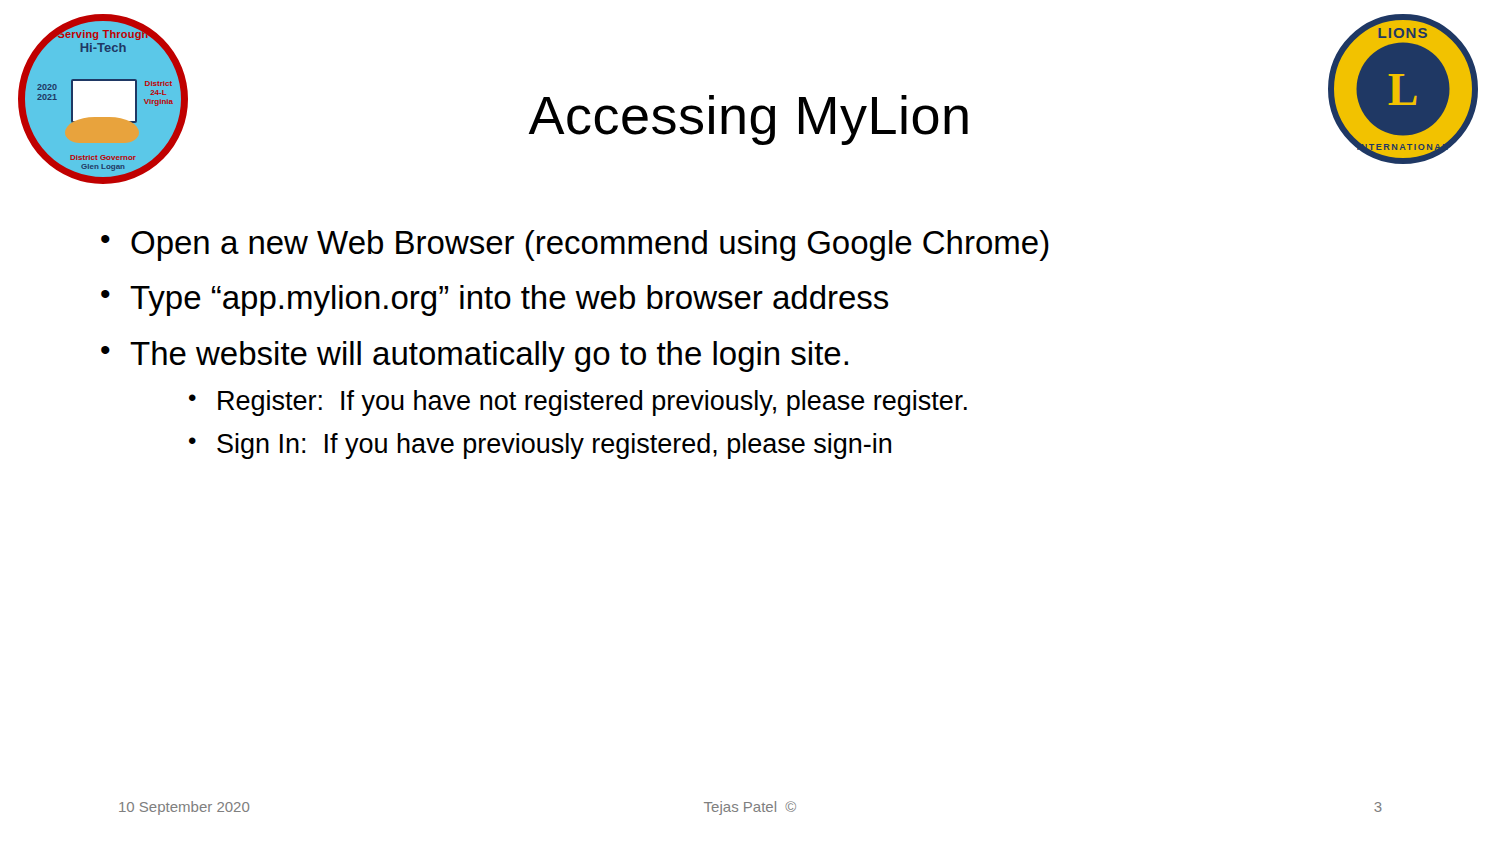Serving Through Hi-Tech
2020
2021
District
24-L
Virginia
District Governor
Glen Logan
LIONS
L
INTERNATIONAL
Accessing MyLion
Open a new Web Browser (recommend using Google Chrome)
Type “app.mylion.org” into the web browser address
The website will automatically go to the login site.
Register: If you have not registered previously, please register.
Sign In: If you have previously registered, please sign-in
10 September 2020 Tejas Patel © 3